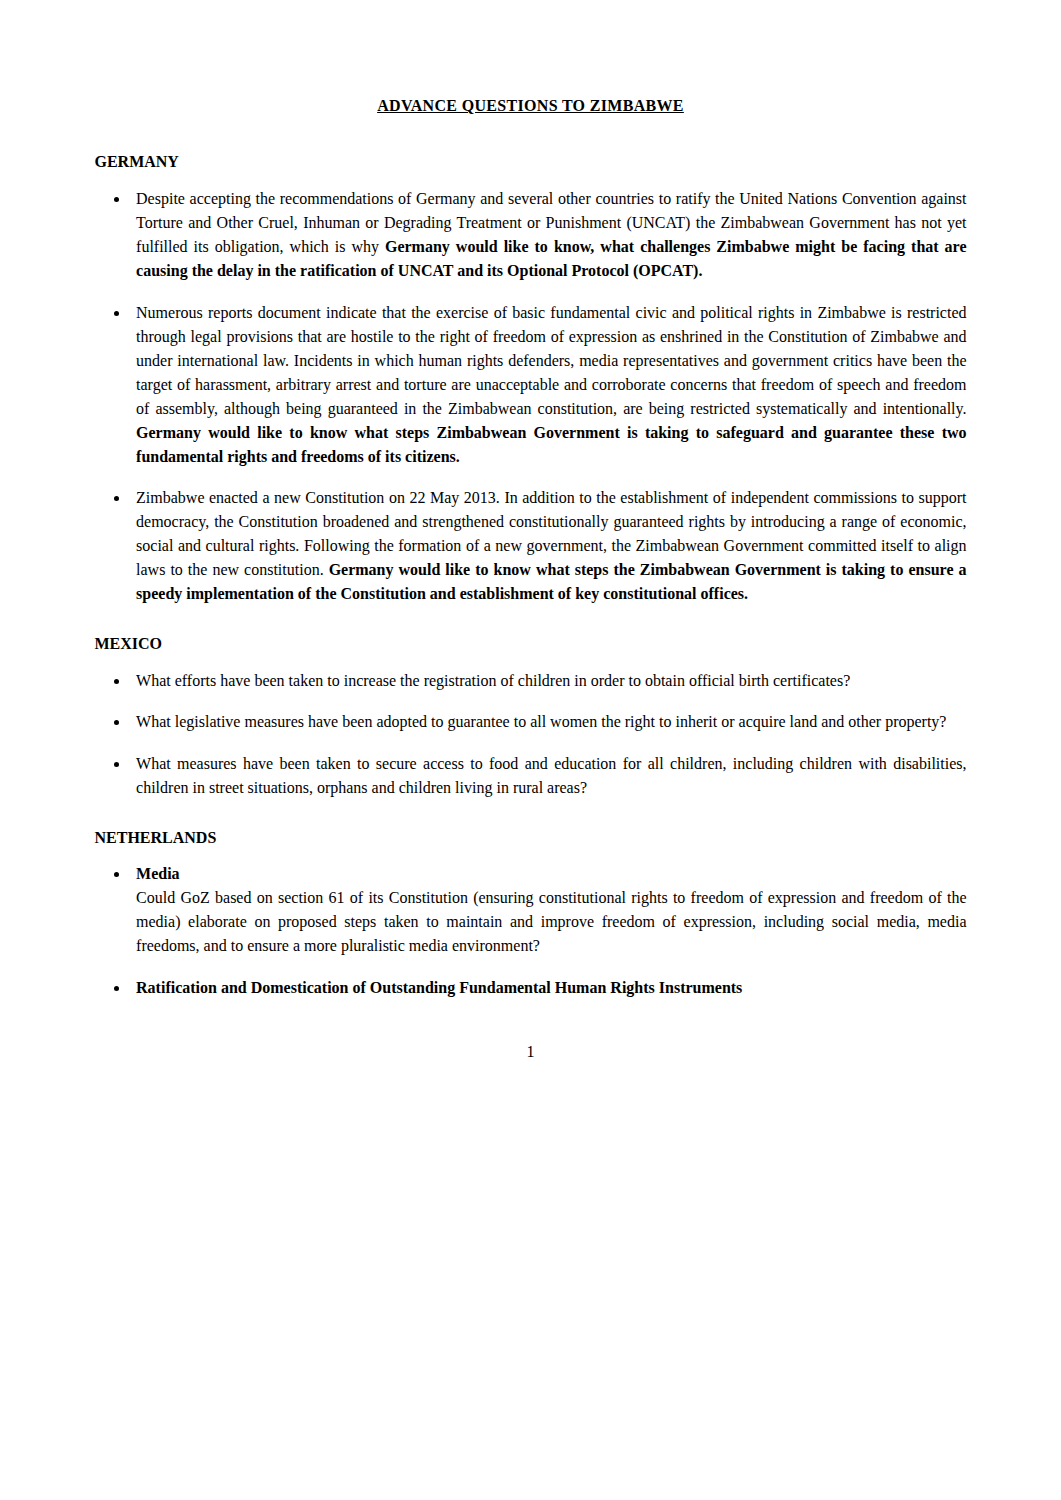ADVANCE QUESTIONS TO ZIMBABWE
GERMANY
Despite accepting the recommendations of Germany and several other countries to ratify the United Nations Convention against Torture and Other Cruel, Inhuman or Degrading Treatment or Punishment (UNCAT) the Zimbabwean Government has not yet fulfilled its obligation, which is why Germany would like to know, what challenges Zimbabwe might be facing that are causing the delay in the ratification of UNCAT and its Optional Protocol (OPCAT).
Numerous reports document indicate that the exercise of basic fundamental civic and political rights in Zimbabwe is restricted through legal provisions that are hostile to the right of freedom of expression as enshrined in the Constitution of Zimbabwe and under international law. Incidents in which human rights defenders, media representatives and government critics have been the target of harassment, arbitrary arrest and torture are unacceptable and corroborate concerns that freedom of speech and freedom of assembly, although being guaranteed in the Zimbabwean constitution, are being restricted systematically and intentionally. Germany would like to know what steps Zimbabwean Government is taking to safeguard and guarantee these two fundamental rights and freedoms of its citizens.
Zimbabwe enacted a new Constitution on 22 May 2013. In addition to the establishment of independent commissions to support democracy, the Constitution broadened and strengthened constitutionally guaranteed rights by introducing a range of economic, social and cultural rights. Following the formation of a new government, the Zimbabwean Government committed itself to align laws to the new constitution. Germany would like to know what steps the Zimbabwean Government is taking to ensure a speedy implementation of the Constitution and establishment of key constitutional offices.
MEXICO
What efforts have been taken to increase the registration of children in order to obtain official birth certificates?
What legislative measures have been adopted to guarantee to all women the right to inherit or acquire land and other property?
What measures have been taken to secure access to food and education for all children, including children with disabilities, children in street situations, orphans and children living in rural areas?
NETHERLANDS
Media Could GoZ based on section 61 of its Constitution (ensuring constitutional rights to freedom of expression and freedom of the media) elaborate on proposed steps taken to maintain and improve freedom of expression, including social media, media freedoms, and to ensure a more pluralistic media environment?
Ratification and Domestication of Outstanding Fundamental Human Rights Instruments
1